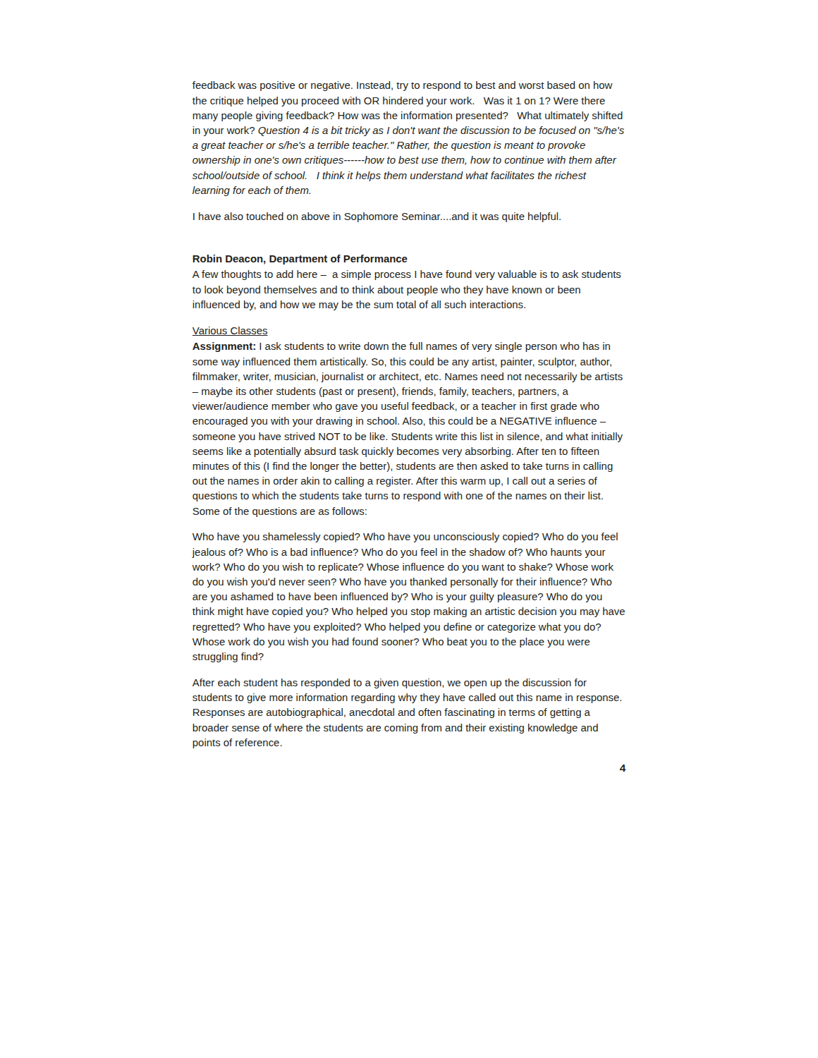feedback was positive or negative. Instead, try to respond to best and worst based on how the critique helped you proceed with OR hindered your work. Was it 1 on 1? Were there many people giving feedback? How was the information presented? What ultimately shifted in your work? Question 4 is a bit tricky as I don't want the discussion to be focused on "s/he's a great teacher or s/he's a terrible teacher." Rather, the question is meant to provoke ownership in one's own critiques------how to best use them, how to continue with them after school/outside of school. I think it helps them understand what facilitates the richest learning for each of them.
I have also touched on above in Sophomore Seminar....and it was quite helpful.
Robin Deacon, Department of Performance
A few thoughts to add here – a simple process I have found very valuable is to ask students to look beyond themselves and to think about people who they have known or been influenced by, and how we may be the sum total of all such interactions.
Various Classes
Assignment: I ask students to write down the full names of very single person who has in some way influenced them artistically. So, this could be any artist, painter, sculptor, author, filmmaker, writer, musician, journalist or architect, etc. Names need not necessarily be artists – maybe its other students (past or present), friends, family, teachers, partners, a viewer/audience member who gave you useful feedback, or a teacher in first grade who encouraged you with your drawing in school. Also, this could be a NEGATIVE influence – someone you have strived NOT to be like. Students write this list in silence, and what initially seems like a potentially absurd task quickly becomes very absorbing. After ten to fifteen minutes of this (I find the longer the better), students are then asked to take turns in calling out the names in order akin to calling a register. After this warm up, I call out a series of questions to which the students take turns to respond with one of the names on their list. Some of the questions are as follows:
Who have you shamelessly copied? Who have you unconsciously copied? Who do you feel jealous of? Who is a bad influence? Who do you feel in the shadow of? Who haunts your work? Who do you wish to replicate? Whose influence do you want to shake? Whose work do you wish you'd never seen? Who have you thanked personally for their influence? Who are you ashamed to have been influenced by? Who is your guilty pleasure? Who do you think might have copied you? Who helped you stop making an artistic decision you may have regretted? Who have you exploited? Who helped you define or categorize what you do? Whose work do you wish you had found sooner? Who beat you to the place you were struggling find?
After each student has responded to a given question, we open up the discussion for students to give more information regarding why they have called out this name in response. Responses are autobiographical, anecdotal and often fascinating in terms of getting a broader sense of where the students are coming from and their existing knowledge and points of reference.
4